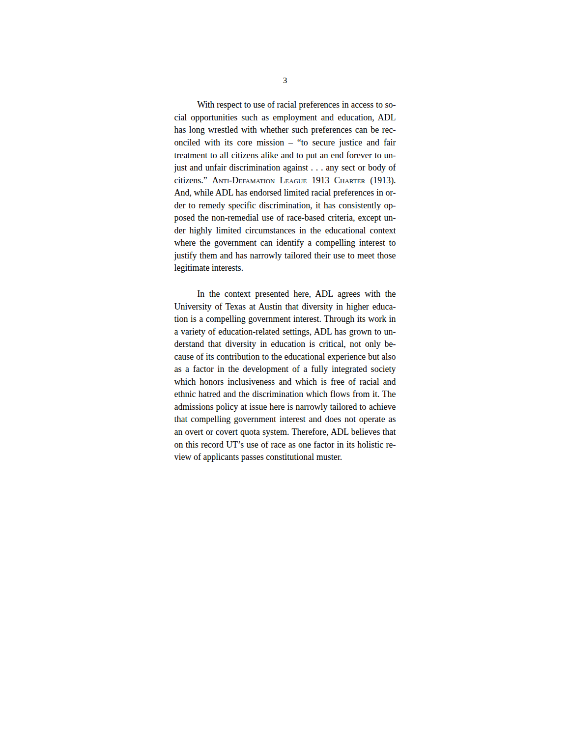3
With respect to use of racial preferences in access to social opportunities such as employment and education, ADL has long wrestled with whether such preferences can be reconciled with its core mission – “to secure justice and fair treatment to all citizens alike and to put an end forever to unjust and unfair discrimination against . . . any sect or body of citizens.” Anti-Defamation League 1913 Charter (1913). And, while ADL has endorsed limited racial preferences in order to remedy specific discrimination, it has consistently opposed the non-remedial use of race-based criteria, except under highly limited circumstances in the educational context where the government can identify a compelling interest to justify them and has narrowly tailored their use to meet those legitimate interests.
In the context presented here, ADL agrees with the University of Texas at Austin that diversity in higher education is a compelling government interest. Through its work in a variety of education-related settings, ADL has grown to understand that diversity in education is critical, not only because of its contribution to the educational experience but also as a factor in the development of a fully integrated society which honors inclusiveness and which is free of racial and ethnic hatred and the discrimination which flows from it. The admissions policy at issue here is narrowly tailored to achieve that compelling government interest and does not operate as an overt or covert quota system. Therefore, ADL believes that on this record UT’s use of race as one factor in its holistic review of applicants passes constitutional muster.